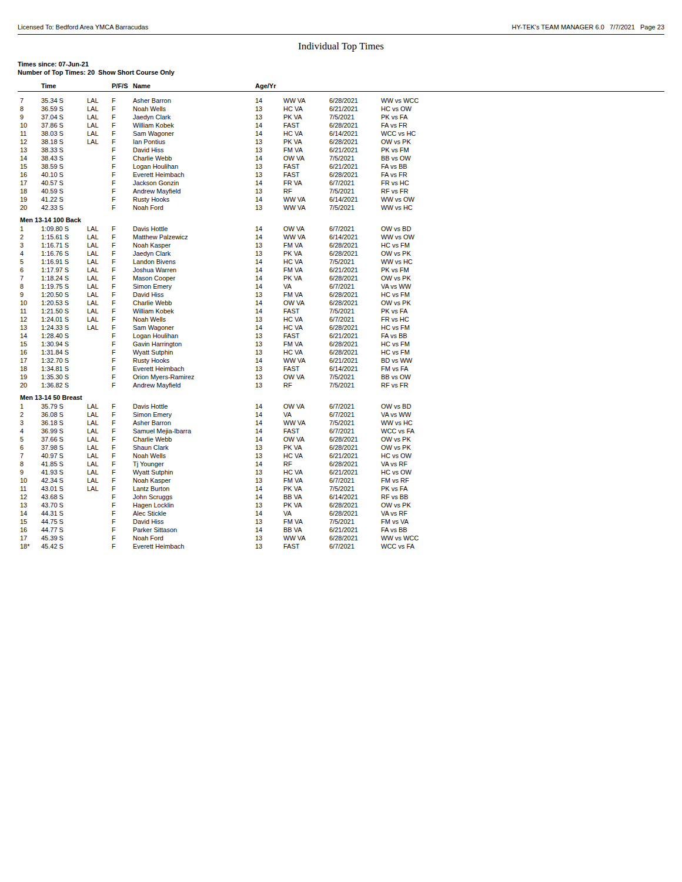Licensed To: Bedford Area YMCA Barracudas
HY-TEK's TEAM MANAGER 6.0 7/7/2021 Page 23
Individual Top Times
Times since: 07-Jun-21
Number of Top Times: 20 Show Short Course Only
| | Time | | P/F/S | Name | Age/Yr | | | |
| --- | --- | --- | --- | --- | --- | --- | --- | --- |
| 7 | 35.34 S | LAL | F | Asher Barron | 14 | WW VA | 6/28/2021 | WW vs WCC |
| 8 | 36.59 S | LAL | F | Noah Wells | 13 | HC VA | 6/21/2021 | HC vs OW |
| 9 | 37.04 S | LAL | F | Jaedyn Clark | 13 | PK VA | 7/5/2021 | PK vs FA |
| 10 | 37.86 S | LAL | F | William Kobek | 14 | FAST | 6/28/2021 | FA vs FR |
| 11 | 38.03 S | LAL | F | Sam Wagoner | 14 | HC VA | 6/14/2021 | WCC vs HC |
| 12 | 38.18 S | LAL | F | Ian Pontius | 13 | PK VA | 6/28/2021 | OW vs PK |
| 13 | 38.33 S | | F | David Hiss | 13 | FM VA | 6/21/2021 | PK vs FM |
| 14 | 38.43 S | | F | Charlie Webb | 14 | OW VA | 7/5/2021 | BB vs OW |
| 15 | 38.59 S | | F | Logan Houlihan | 13 | FAST | 6/21/2021 | FA vs BB |
| 16 | 40.10 S | | F | Everett Heimbach | 13 | FAST | 6/28/2021 | FA vs FR |
| 17 | 40.57 S | | F | Jackson Gonzin | 14 | FR VA | 6/7/2021 | FR vs HC |
| 18 | 40.59 S | | F | Andrew Mayfield | 13 | RF | 7/5/2021 | RF vs FR |
| 19 | 41.22 S | | F | Rusty Hooks | 14 | WW VA | 6/14/2021 | WW vs OW |
| 20 | 42.33 S | | F | Noah Ford | 13 | WW VA | 7/5/2021 | WW vs HC |
| Men 13-14 100 Back |
| 1 | 1:09.80 S | LAL | F | Davis Hottle | 14 | OW VA | 6/7/2021 | OW vs BD |
| 2 | 1:15.61 S | LAL | F | Matthew Palzewicz | 14 | WW VA | 6/14/2021 | WW vs OW |
| 3 | 1:16.71 S | LAL | F | Noah Kasper | 13 | FM VA | 6/28/2021 | HC vs FM |
| 4 | 1:16.76 S | LAL | F | Jaedyn Clark | 13 | PK VA | 6/28/2021 | OW vs PK |
| 5 | 1:16.91 S | LAL | F | Landon Bivens | 14 | HC VA | 7/5/2021 | WW vs HC |
| 6 | 1:17.97 S | LAL | F | Joshua Warren | 14 | FM VA | 6/21/2021 | PK vs FM |
| 7 | 1:18.24 S | LAL | F | Mason Cooper | 14 | PK VA | 6/28/2021 | OW vs PK |
| 8 | 1:19.75 S | LAL | F | Simon Emery | 14 | VA | 6/7/2021 | VA vs WW |
| 9 | 1:20.50 S | LAL | F | David Hiss | 13 | FM VA | 6/28/2021 | HC vs FM |
| 10 | 1:20.53 S | LAL | F | Charlie Webb | 14 | OW VA | 6/28/2021 | OW vs PK |
| 11 | 1:21.50 S | LAL | F | William Kobek | 14 | FAST | 7/5/2021 | PK vs FA |
| 12 | 1:24.01 S | LAL | F | Noah Wells | 13 | HC VA | 6/7/2021 | FR vs HC |
| 13 | 1:24.33 S | LAL | F | Sam Wagoner | 14 | HC VA | 6/28/2021 | HC vs FM |
| 14 | 1:28.40 S | | F | Logan Houlihan | 13 | FAST | 6/21/2021 | FA vs BB |
| 15 | 1:30.94 S | | F | Gavin Harrington | 13 | FM VA | 6/28/2021 | HC vs FM |
| 16 | 1:31.84 S | | F | Wyatt Sutphin | 13 | HC VA | 6/28/2021 | HC vs FM |
| 17 | 1:32.70 S | | F | Rusty Hooks | 14 | WW VA | 6/21/2021 | BD vs WW |
| 18 | 1:34.81 S | | F | Everett Heimbach | 13 | FAST | 6/14/2021 | FM vs FA |
| 19 | 1:35.30 S | | F | Orion Myers-Ramirez | 13 | OW VA | 7/5/2021 | BB vs OW |
| 20 | 1:36.82 S | | F | Andrew Mayfield | 13 | RF | 7/5/2021 | RF vs FR |
| Men 13-14 50 Breast |
| 1 | 35.79 S | LAL | F | Davis Hottle | 14 | OW VA | 6/7/2021 | OW vs BD |
| 2 | 36.08 S | LAL | F | Simon Emery | 14 | VA | 6/7/2021 | VA vs WW |
| 3 | 36.18 S | LAL | F | Asher Barron | 14 | WW VA | 7/5/2021 | WW vs HC |
| 4 | 36.99 S | LAL | F | Samuel Mejia-Ibarra | 14 | FAST | 6/7/2021 | WCC vs FA |
| 5 | 37.66 S | LAL | F | Charlie Webb | 14 | OW VA | 6/28/2021 | OW vs PK |
| 6 | 37.98 S | LAL | F | Shaun Clark | 13 | PK VA | 6/28/2021 | OW vs PK |
| 7 | 40.97 S | LAL | F | Noah Wells | 13 | HC VA | 6/21/2021 | HC vs OW |
| 8 | 41.85 S | LAL | F | Tj Younger | 14 | RF | 6/28/2021 | VA vs RF |
| 9 | 41.93 S | LAL | F | Wyatt Sutphin | 13 | HC VA | 6/21/2021 | HC vs OW |
| 10 | 42.34 S | LAL | F | Noah Kasper | 13 | FM VA | 6/7/2021 | FM vs RF |
| 11 | 43.01 S | LAL | F | Lantz Burton | 14 | PK VA | 7/5/2021 | PK vs FA |
| 12 | 43.68 S | | F | John Scruggs | 14 | BB VA | 6/14/2021 | RF vs BB |
| 13 | 43.70 S | | F | Hagen Locklin | 13 | PK VA | 6/28/2021 | OW vs PK |
| 14 | 44.31 S | | F | Alec Stickle | 14 | VA | 6/28/2021 | VA vs RF |
| 15 | 44.75 S | | F | David Hiss | 13 | FM VA | 7/5/2021 | FM vs VA |
| 16 | 44.77 S | | F | Parker Sittason | 14 | BB VA | 6/21/2021 | FA vs BB |
| 17 | 45.39 S | | F | Noah Ford | 13 | WW VA | 6/28/2021 | WW vs WCC |
| 18* | 45.42 S | | F | Everett Heimbach | 13 | FAST | 6/7/2021 | WCC vs FA |